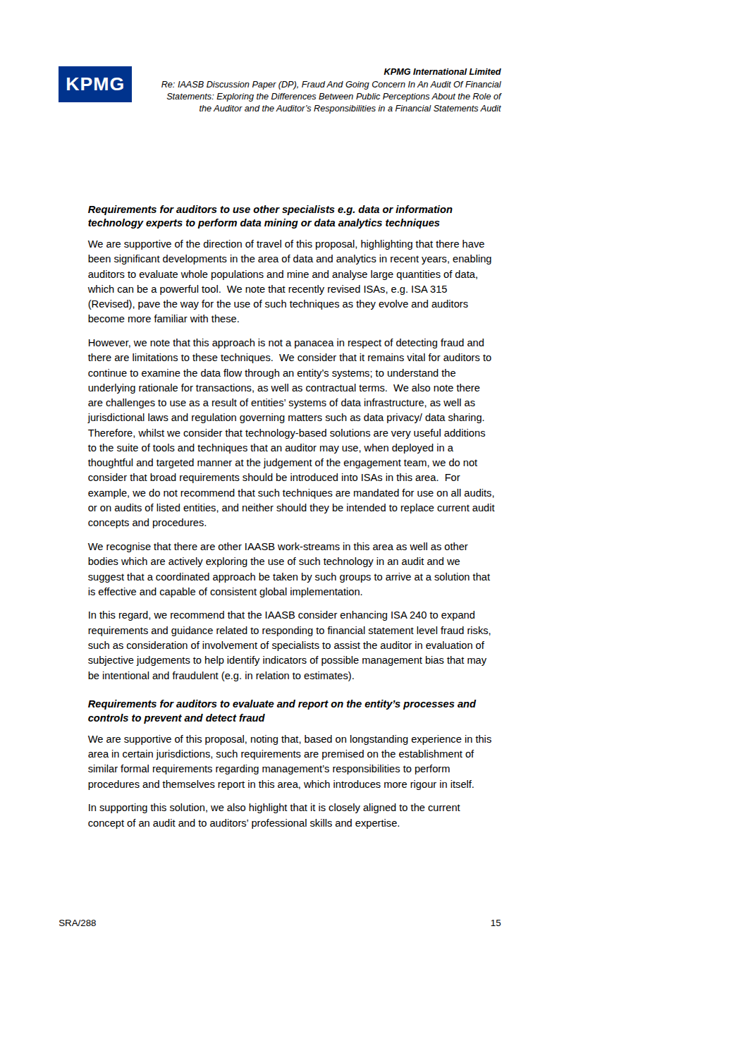KPMG
KPMG International Limited
Re: IAASB Discussion Paper (DP), Fraud And Going Concern In An Audit Of Financial Statements: Exploring the Differences Between Public Perceptions About the Role of the Auditor and the Auditor’s Responsibilities in a Financial Statements Audit
Requirements for auditors to use other specialists e.g. data or information technology experts to perform data mining or data analytics techniques
We are supportive of the direction of travel of this proposal, highlighting that there have been significant developments in the area of data and analytics in recent years, enabling auditors to evaluate whole populations and mine and analyse large quantities of data, which can be a powerful tool. We note that recently revised ISAs, e.g. ISA 315 (Revised), pave the way for the use of such techniques as they evolve and auditors become more familiar with these.
However, we note that this approach is not a panacea in respect of detecting fraud and there are limitations to these techniques. We consider that it remains vital for auditors to continue to examine the data flow through an entity’s systems; to understand the underlying rationale for transactions, as well as contractual terms. We also note there are challenges to use as a result of entities’ systems of data infrastructure, as well as jurisdictional laws and regulation governing matters such as data privacy/ data sharing. Therefore, whilst we consider that technology-based solutions are very useful additions to the suite of tools and techniques that an auditor may use, when deployed in a thoughtful and targeted manner at the judgement of the engagement team, we do not consider that broad requirements should be introduced into ISAs in this area. For example, we do not recommend that such techniques are mandated for use on all audits, or on audits of listed entities, and neither should they be intended to replace current audit concepts and procedures.
We recognise that there are other IAASB work-streams in this area as well as other bodies which are actively exploring the use of such technology in an audit and we suggest that a coordinated approach be taken by such groups to arrive at a solution that is effective and capable of consistent global implementation.
In this regard, we recommend that the IAASB consider enhancing ISA 240 to expand requirements and guidance related to responding to financial statement level fraud risks, such as consideration of involvement of specialists to assist the auditor in evaluation of subjective judgements to help identify indicators of possible management bias that may be intentional and fraudulent (e.g. in relation to estimates).
Requirements for auditors to evaluate and report on the entity’s processes and controls to prevent and detect fraud
We are supportive of this proposal, noting that, based on longstanding experience in this area in certain jurisdictions, such requirements are premised on the establishment of similar formal requirements regarding management’s responsibilities to perform procedures and themselves report in this area, which introduces more rigour in itself.
In supporting this solution, we also highlight that it is closely aligned to the current concept of an audit and to auditors’ professional skills and expertise.
SRA/288
15